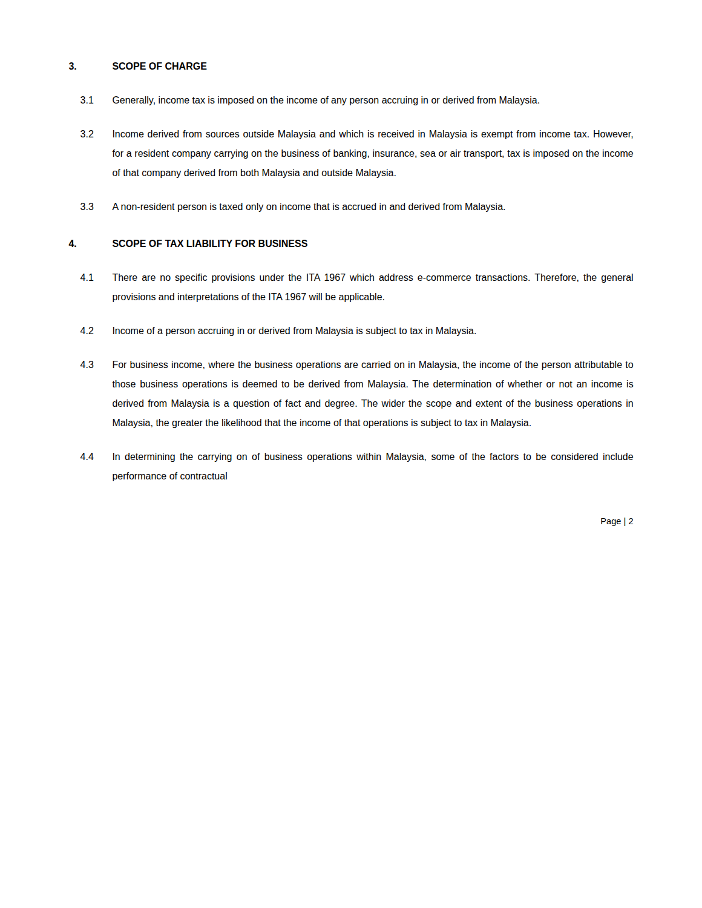3. SCOPE OF CHARGE
3.1 Generally, income tax is imposed on the income of any person accruing in or derived from Malaysia.
3.2 Income derived from sources outside Malaysia and which is received in Malaysia is exempt from income tax. However, for a resident company carrying on the business of banking, insurance, sea or air transport, tax is imposed on the income of that company derived from both Malaysia and outside Malaysia.
3.3 A non-resident person is taxed only on income that is accrued in and derived from Malaysia.
4. SCOPE OF TAX LIABILITY FOR BUSINESS
4.1 There are no specific provisions under the ITA 1967 which address e-commerce transactions. Therefore, the general provisions and interpretations of the ITA 1967 will be applicable.
4.2 Income of a person accruing in or derived from Malaysia is subject to tax in Malaysia.
4.3 For business income, where the business operations are carried on in Malaysia, the income of the person attributable to those business operations is deemed to be derived from Malaysia. The determination of whether or not an income is derived from Malaysia is a question of fact and degree. The wider the scope and extent of the business operations in Malaysia, the greater the likelihood that the income of that operations is subject to tax in Malaysia.
4.4 In determining the carrying on of business operations within Malaysia, some of the factors to be considered include performance of contractual
Page | 2